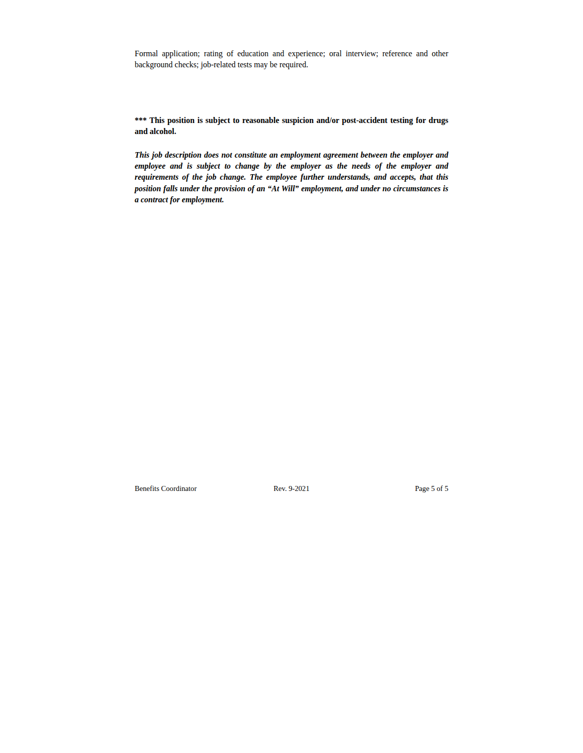Formal application; rating of education and experience; oral interview; reference and other background checks; job-related tests may be required.
*** This position is subject to reasonable suspicion and/or post-accident testing for drugs and alcohol.
This job description does not constitute an employment agreement between the employer and employee and is subject to change by the employer as the needs of the employer and requirements of the job change. The employee further understands, and accepts, that this position falls under the provision of an “At Will” employment, and under no circumstances is a contract for employment.
Benefits Coordinator
Rev. 9-2021
Page 5 of 5